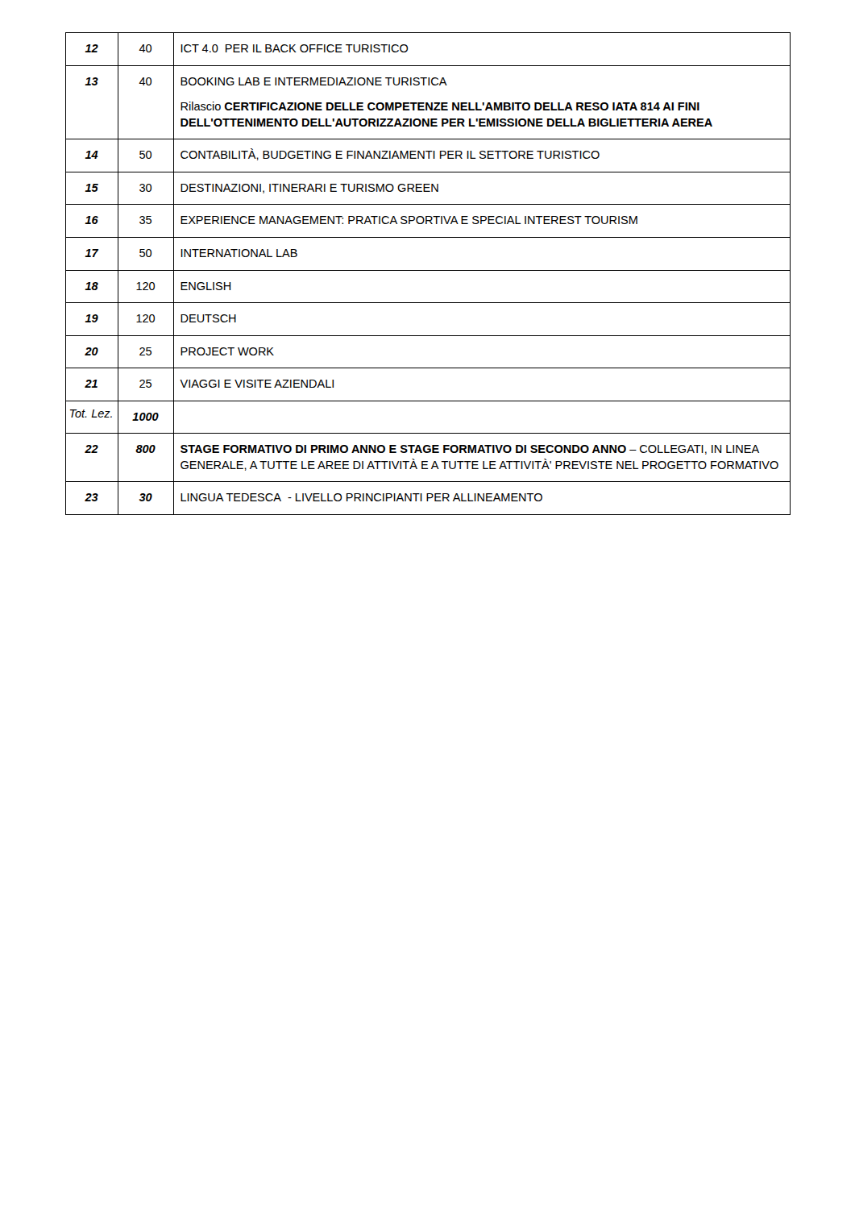| 12 | 40 | ICT 4.0 PER IL BACK OFFICE TURISTICO |
| 13 | 40 | BOOKING LAB E INTERMEDIAZIONE TURISTICA Rilascio CERTIFICAZIONE DELLE COMPETENZE NELL'AMBITO DELLA RESO IATA 814 AI FINI DELL'OTTENIMENTO DELL'AUTORIZZAZIONE PER L'EMISSIONE DELLA BIGLIETTERIA AEREA |
| 14 | 50 | CONTABILITÀ, BUDGETING E FINANZIAMENTI PER IL SETTORE TURISTICO |
| 15 | 30 | DESTINAZIONI, ITINERARI E TURISMO GREEN |
| 16 | 35 | EXPERIENCE MANAGEMENT: PRATICA SPORTIVA E SPECIAL INTEREST TOURISM |
| 17 | 50 | INTERNATIONAL LAB |
| 18 | 120 | ENGLISH |
| 19 | 120 | DEUTSCH |
| 20 | 25 | PROJECT WORK |
| 21 | 25 | VIAGGI E VISITE AZIENDALI |
| Tot. Lez. | 1000 | |
| 22 | 800 | STAGE FORMATIVO DI PRIMO ANNO E STAGE FORMATIVO DI SECONDO ANNO – COLLEGATI, IN LINEA GENERALE, A TUTTE LE AREE DI ATTIVITÀ E A TUTTE LE ATTIVITÀ' PREVISTE NEL PROGETTO FORMATIVO |
| 23 | 30 | LINGUA TEDESCA - LIVELLO PRINCIPIANTI PER ALLINEAMENTO |